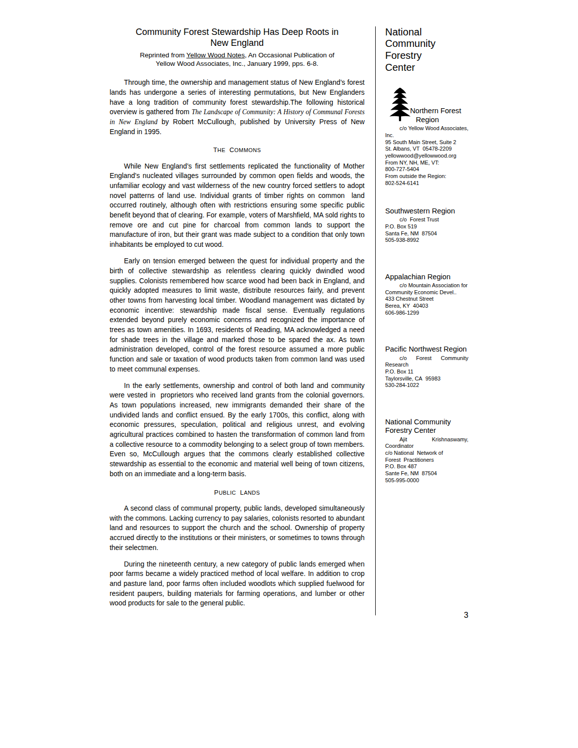Community Forest Stewardship Has Deep Roots in
New England
Reprinted from Yellow Wood Notes, An Occasional Publication of
Yellow Wood Associates, Inc., January 1999, pps. 6-8.
Through time, the ownership and management status of New England’s forest lands has undergone a series of interesting permutations, but New Englanders have a long tradition of community forest stewardship.The following historical overview is gathered from The Landscape of Community: A History of Communal Forests in New England by Robert McCullough, published by University Press of New England in 1995.
THE COMMONS
While New England’s first settlements replicated the functionality of Mother England’s nucleated villages surrounded by common open fields and woods, the unfamiliar ecology and vast wilderness of the new country forced settlers to adopt novel patterns of land use. Individual grants of timber rights on common land occurred routinely, although often with restrictions ensuring some specific public benefit beyond that of clearing. For example, voters of Marshfield, MA sold rights to remove ore and cut pine for charcoal from common lands to support the manufacture of iron, but their grant was made subject to a condition that only town inhabitants be employed to cut wood.
Early on tension emerged between the quest for individual property and the birth of collective stewardship as relentless clearing quickly dwindled wood supplies. Colonists remembered how scarce wood had been back in England, and quickly adopted measures to limit waste, distribute resources fairly, and prevent other towns from harvesting local timber. Woodland management was dictated by economic incentive: stewardship made fiscal sense. Eventually regulations extended beyond purely economic concerns and recognized the importance of trees as town amenities. In 1693, residents of Reading, MA acknowledged a need for shade trees in the village and marked those to be spared the ax. As town administration developed, control of the forest resource assumed a more public function and sale or taxation of wood products taken from common land was used to meet communal expenses.
In the early settlements, ownership and control of both land and community were vested in proprietors who received land grants from the colonial governors. As town populations increased, new immigrants demanded their share of the undivided lands and conflict ensued. By the early 1700s, this conflict, along with economic pressures, speculation, political and religious unrest, and evolving agricultural practices combined to hasten the transformation of common land from a collective resource to a commodity belonging to a select group of town members. Even so, McCullough argues that the commons clearly established collective stewardship as essential to the economic and material well being of town citizens, both on an immediate and a long-term basis.
PUBLIC LANDS
A second class of communal property, public lands, developed simultaneously with the commons. Lacking currency to pay salaries, colonists resorted to abundant land and resources to support the church and the school. Ownership of property accrued directly to the institutions or their ministers, or sometimes to towns through their selectmen.
During the nineteenth century, a new category of public lands emerged when poor farms became a widely practiced method of local welfare. In addition to crop and pasture land, poor farms often included woodlots which supplied fuelwood for resident paupers, building materials for farming operations, and lumber or other wood products for sale to the general public.
National
Community
Forestry
Center
Northern ForestRegion
c/o Yellow Wood Associates, Inc.
95 South Main Street, Suite 2
St. Albans, VT 05478-2209
yellowwood@yellowwood.org
From NY, NH, ME, VT:
800-727-5404
From outside the Region:
802-524-6141
Southwestern Region
c/o Forest Trust
P.O. Box 519
Santa Fe, NM 87504
505-938-8992
Appalachian Region
c/o Mountain Association for
Community Economic Devel..
433 Chestnut Street
Berea, KY 40403
606-986-1299
Pacific Northwest Region
c/o Forest Community Research
P.O. Box 11
Taylorsville, CA 95983
530-284-1022
National Community
Forestry Center
Ajit Krishnaswamy, Coordinator
c/o National Network of
Forest Practitioners
P.O. Box 487
Sante Fe, NM 87504
505-995-0000
3